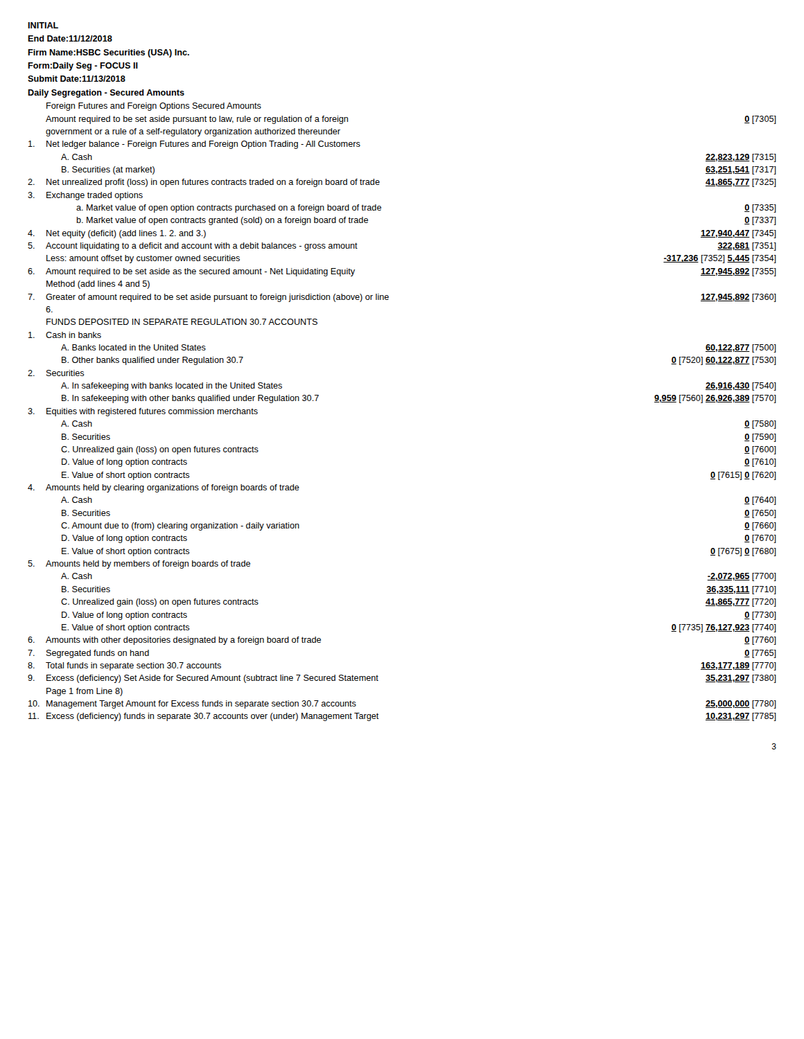INITIAL
End Date:11/12/2018
Firm Name:HSBC Securities (USA) Inc.
Form:Daily Seg - FOCUS II
Submit Date:11/13/2018
Daily Segregation - Secured Amounts
| | Foreign Futures and Foreign Options Secured Amounts | |
| | Amount required to be set aside pursuant to law, rule or regulation of a foreign | 0 [7305] |
| | government or a rule of a self-regulatory organization authorized thereunder | |
| 1. | Net ledger balance - Foreign Futures and Foreign Option Trading - All Customers | |
| | A. Cash | 22,823,129 [7315] |
| | B. Securities (at market) | 63,251,541 [7317] |
| 2. | Net unrealized profit (loss) in open futures contracts traded on a foreign board of trade | 41,865,777 [7325] |
| 3. | Exchange traded options | |
| | a. Market value of open option contracts purchased on a foreign board of trade | 0 [7335] |
| | b. Market value of open contracts granted (sold) on a foreign board of trade | 0 [7337] |
| 4. | Net equity (deficit) (add lines 1. 2. and 3.) | 127,940,447 [7345] |
| 5. | Account liquidating to a deficit and account with a debit balances - gross amount | 322,681 [7351] |
| | Less: amount offset by customer owned securities | -317,236 [7352] 5,445 [7354] |
| 6. | Amount required to be set aside as the secured amount - Net Liquidating Equity | 127,945,892 [7355] |
| | Method (add lines 4 and 5) | |
| 7. | Greater of amount required to be set aside pursuant to foreign jurisdiction (above) or line | 127,945,892 [7360] |
| | 6. | |
| | FUNDS DEPOSITED IN SEPARATE REGULATION 30.7 ACCOUNTS | |
| 1. | Cash in banks | |
| | A. Banks located in the United States | 60,122,877 [7500] |
| | B. Other banks qualified under Regulation 30.7 | 0 [7520] 60,122,877 [7530] |
| 2. | Securities | |
| | A. In safekeeping with banks located in the United States | 26,916,430 [7540] |
| | B. In safekeeping with other banks qualified under Regulation 30.7 | 9,959 [7560] 26,926,389 [7570] |
| 3. | Equities with registered futures commission merchants | |
| | A. Cash | 0 [7580] |
| | B. Securities | 0 [7590] |
| | C. Unrealized gain (loss) on open futures contracts | 0 [7600] |
| | D. Value of long option contracts | 0 [7610] |
| | E. Value of short option contracts | 0 [7615] 0 [7620] |
| 4. | Amounts held by clearing organizations of foreign boards of trade | |
| | A. Cash | 0 [7640] |
| | B. Securities | 0 [7650] |
| | C. Amount due to (from) clearing organization - daily variation | 0 [7660] |
| | D. Value of long option contracts | 0 [7670] |
| | E. Value of short option contracts | 0 [7675] 0 [7680] |
| 5. | Amounts held by members of foreign boards of trade | |
| | A. Cash | -2,072,965 [7700] |
| | B. Securities | 36,335,111 [7710] |
| | C. Unrealized gain (loss) on open futures contracts | 41,865,777 [7720] |
| | D. Value of long option contracts | 0 [7730] |
| | E. Value of short option contracts | 0 [7735] 76,127,923 [7740] |
| 6. | Amounts with other depositories designated by a foreign board of trade | 0 [7760] |
| 7. | Segregated funds on hand | 0 [7765] |
| 8. | Total funds in separate section 30.7 accounts | 163,177,189 [7770] |
| 9. | Excess (deficiency) Set Aside for Secured Amount (subtract line 7 Secured Statement | 35,231,297 [7380] |
| | Page 1 from Line 8) | |
| 10. | Management Target Amount for Excess funds in separate section 30.7 accounts | 25,000,000 [7780] |
| 11. | Excess (deficiency) funds in separate 30.7 accounts over (under) Management Target | 10,231,297 [7785] |
3